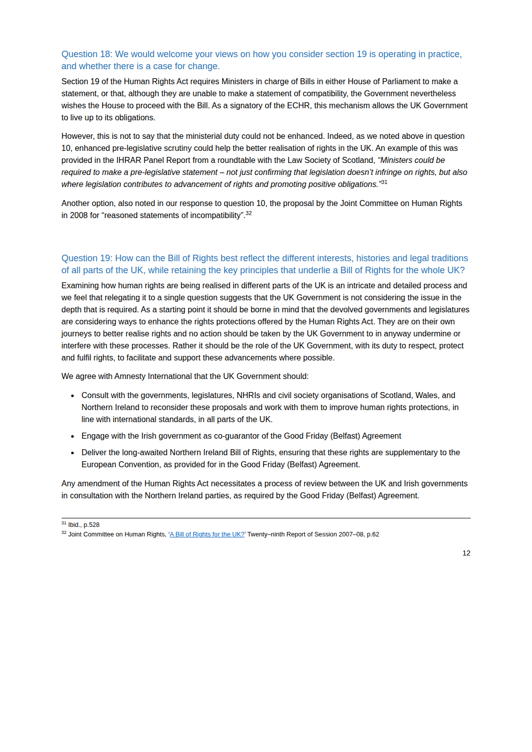Question 18: We would welcome your views on how you consider section 19 is operating in practice, and whether there is a case for change.
Section 19 of the Human Rights Act requires Ministers in charge of Bills in either House of Parliament to make a statement, or that, although they are unable to make a statement of compatibility, the Government nevertheless wishes the House to proceed with the Bill. As a signatory of the ECHR, this mechanism allows the UK Government to live up to its obligations.
However, this is not to say that the ministerial duty could not be enhanced. Indeed, as we noted above in question 10, enhanced pre-legislative scrutiny could help the better realisation of rights in the UK. An example of this was provided in the IHRAR Panel Report from a roundtable with the Law Society of Scotland, “Ministers could be required to make a pre-legislative statement – not just confirming that legislation doesn’t infringe on rights, but also where legislation contributes to advancement of rights and promoting positive obligations.”31
Another option, also noted in our response to question 10, the proposal by the Joint Committee on Human Rights in 2008 for “reasoned statements of incompatibility”.32
Question 19: How can the Bill of Rights best reflect the different interests, histories and legal traditions of all parts of the UK, while retaining the key principles that underlie a Bill of Rights for the whole UK?
Examining how human rights are being realised in different parts of the UK is an intricate and detailed process and we feel that relegating it to a single question suggests that the UK Government is not considering the issue in the depth that is required. As a starting point it should be borne in mind that the devolved governments and legislatures are considering ways to enhance the rights protections offered by the Human Rights Act. They are on their own journeys to better realise rights and no action should be taken by the UK Government to in anyway undermine or interfere with these processes. Rather it should be the role of the UK Government, with its duty to respect, protect and fulfil rights, to facilitate and support these advancements where possible.
We agree with Amnesty International that the UK Government should:
Consult with the governments, legislatures, NHRIs and civil society organisations of Scotland, Wales, and Northern Ireland to reconsider these proposals and work with them to improve human rights protections, in line with international standards, in all parts of the UK.
Engage with the Irish government as co-guarantor of the Good Friday (Belfast) Agreement
Deliver the long-awaited Northern Ireland Bill of Rights, ensuring that these rights are supplementary to the European Convention, as provided for in the Good Friday (Belfast) Agreement.
Any amendment of the Human Rights Act necessitates a process of review between the UK and Irish governments in consultation with the Northern Ireland parties, as required by the Good Friday (Belfast) Agreement.
31 Ibid., p.528
32 Joint Committee on Human Rights, ‘A Bill of Rights for the UK?’ Twenty–ninth Report of Session 2007–08, p.62
12